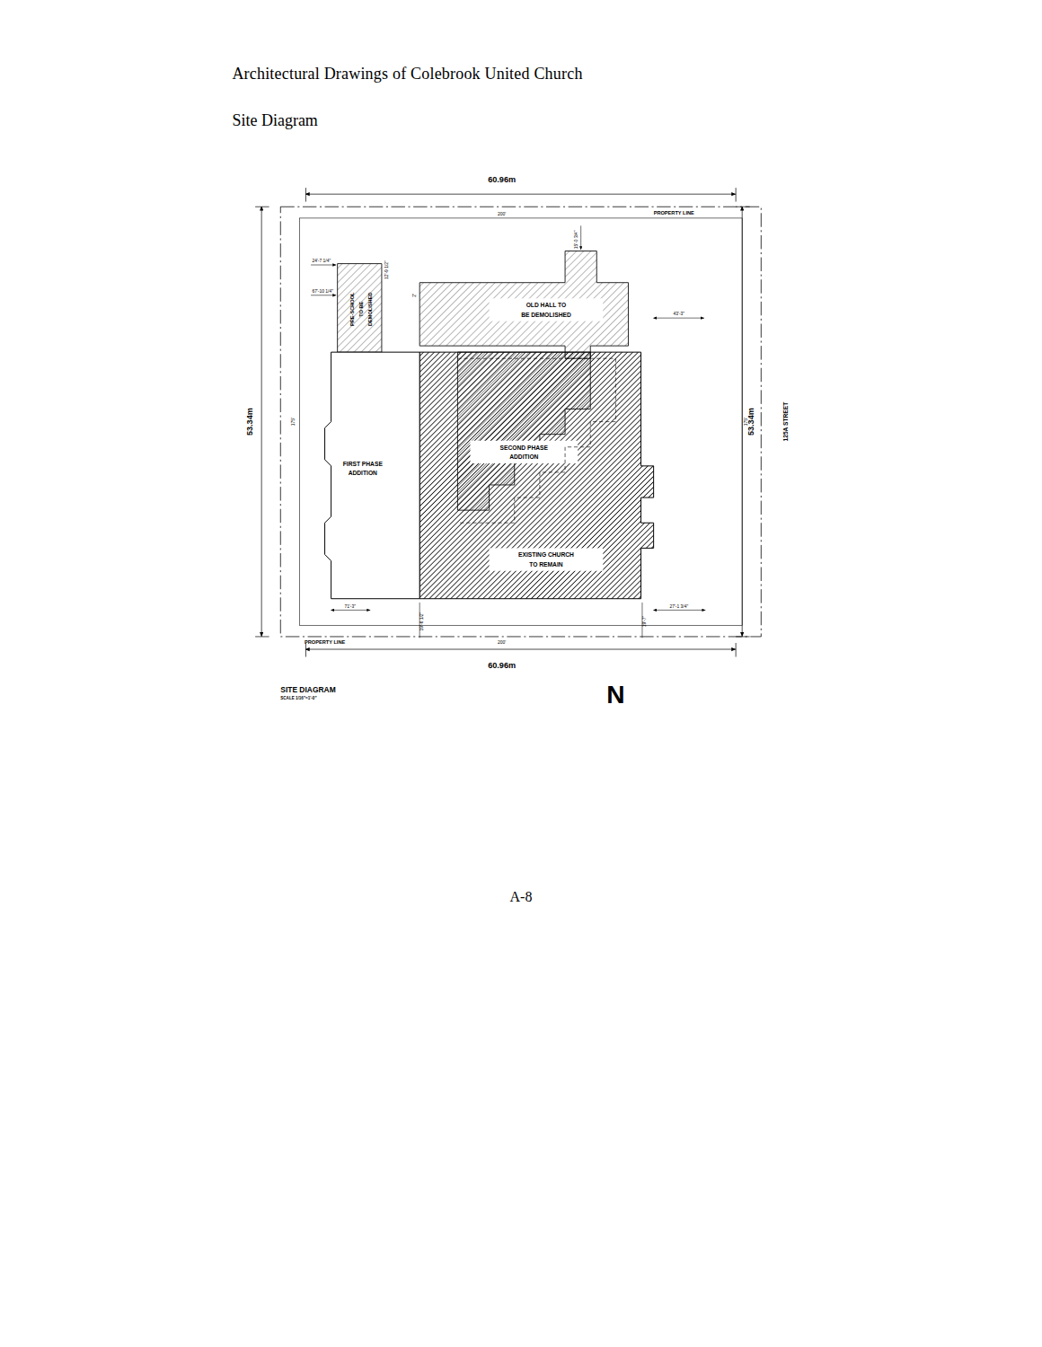Architectural Drawings of Colebrook United Church
Site Diagram
Site Diagram Site plan showing property lines 60.96 m by 53.34 m, existing church to remain, first phase addition, second phase addition, old hall to be demolished, and pre-school to be demolished, with 125A Street on the east side. 60.96m 60.96m 53.34m 53.34m 125A STREET PROPERTY LINE PROPERTY LINE 200' 200' 175' 175' PRE-SCHOOL TO BE DEMOLISHED 24'-7 1/4" 67'-10 1/4" 12'-9 1/2" OLD HALL TO BE DEMOLISHED 15'-0 3/4" 43'-3" 2' EXISTING CHURCH TO REMAIN SECOND PHASE ADDITION FIRST PHASE ADDITION 71'-3" 19'-6 1/2" 19'-7" 27'-1 3/4" SITE DIAGRAM SCALE 1/16"=1'-0" N
A-8